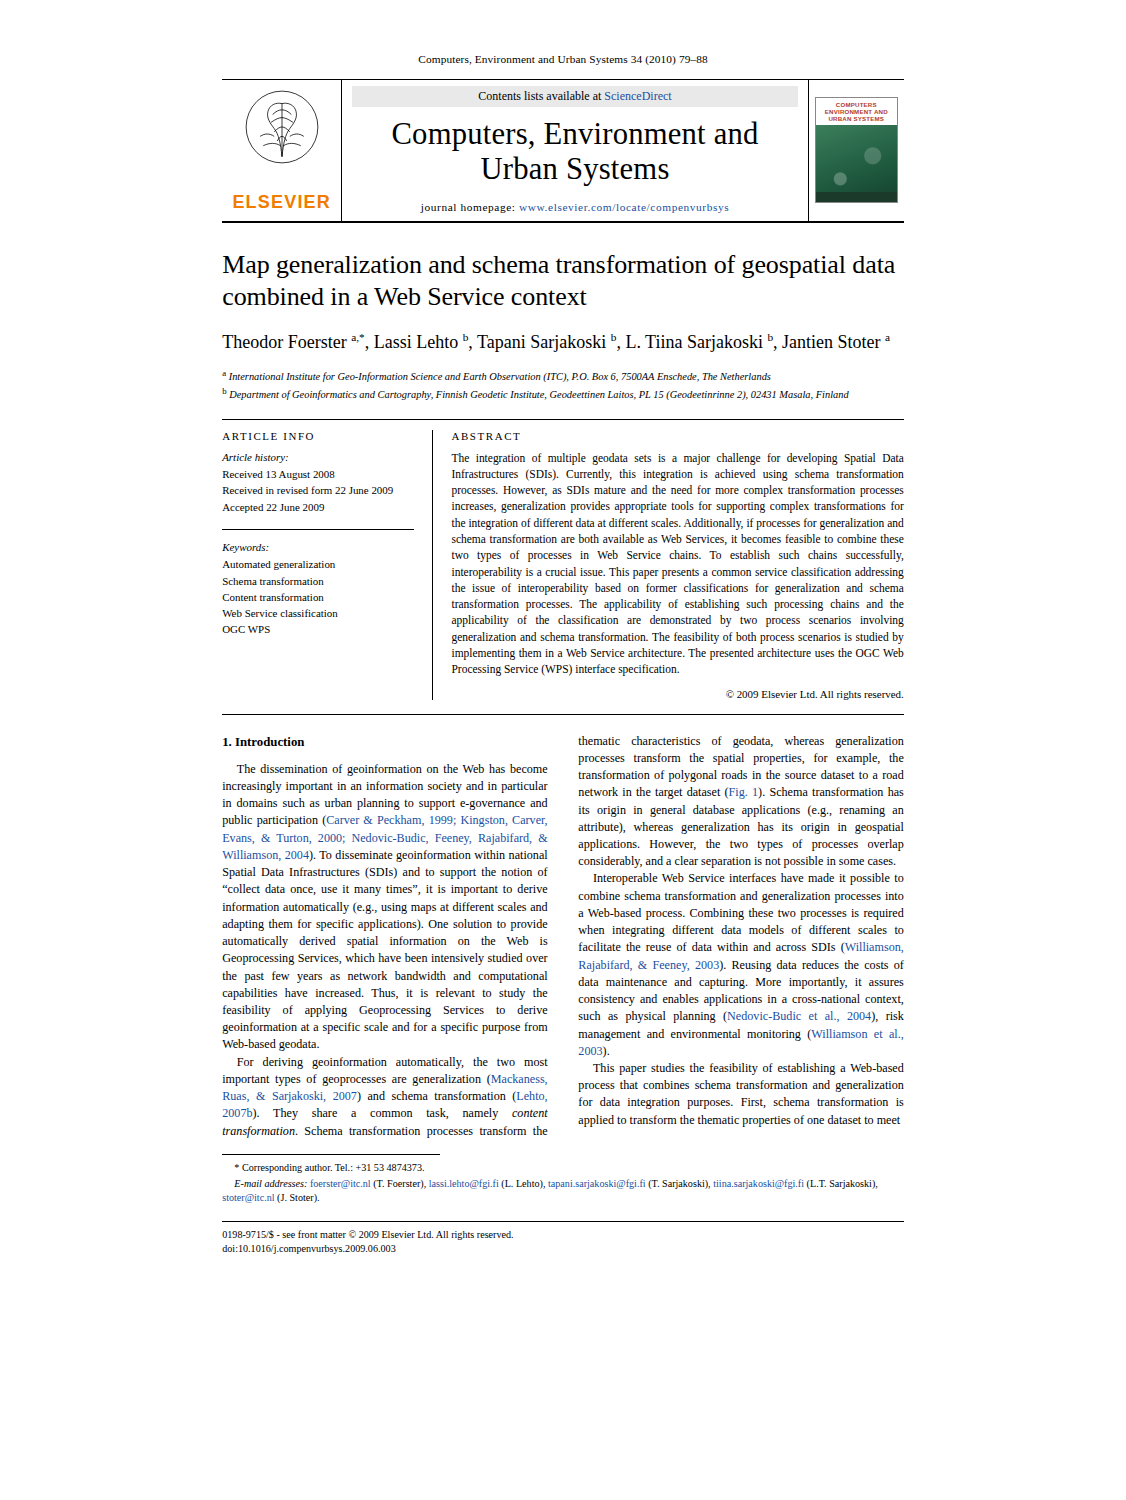Computers, Environment and Urban Systems 34 (2010) 79–88
ELSEVIER
Contents lists available at ScienceDirect
Computers, Environment and Urban Systems
journal homepage: www.elsevier.com/locate/compenvurbsys
COMPUTERS
ENVIRONMENT AND
URBAN SYSTEMS
Map generalization and schema transformation of geospatial data combined in a Web Service context
Theodor Foerster a,*, Lassi Lehto b, Tapani Sarjakoski b, L. Tiina Sarjakoski b, Jantien Stoter a
a International Institute for Geo-Information Science and Earth Observation (ITC), P.O. Box 6, 7500AA Enschede, The Netherlands
b Department of Geoinformatics and Cartography, Finnish Geodetic Institute, Geodeettinen Laitos, PL 15 (Geodeetinrinne 2), 02431 Masala, Finland
Article info
Article history:
Received 13 August 2008
Received in revised form 22 June 2009
Accepted 22 June 2009
Keywords:
Automated generalization
Schema transformation
Content transformation
Web Service classification
OGC WPS
Abstract
The integration of multiple geodata sets is a major challenge for developing Spatial Data Infrastructures (SDIs). Currently, this integration is achieved using schema transformation processes. However, as SDIs mature and the need for more complex transformation processes increases, generalization provides appropriate tools for supporting complex transformations for the integration of different data at different scales. Additionally, if processes for generalization and schema transformation are both available as Web Services, it becomes feasible to combine these two types of processes in Web Service chains. To establish such chains successfully, interoperability is a crucial issue. This paper presents a common service classification addressing the issue of interoperability based on former classifications for generalization and schema transformation processes. The applicability of establishing such processing chains and the applicability of the classification are demonstrated by two process scenarios involving generalization and schema transformation. The feasibility of both process scenarios is studied by implementing them in a Web Service architecture. The presented architecture uses the OGC Web Processing Service (WPS) interface specification.
© 2009 Elsevier Ltd. All rights reserved.
1. Introduction
The dissemination of geoinformation on the Web has become increasingly important in an information society and in particular in domains such as urban planning to support e-governance and public participation (Carver & Peckham, 1999; Kingston, Carver, Evans, & Turton, 2000; Nedovic-Budic, Feeney, Rajabifard, & Williamson, 2004). To disseminate geoinformation within national Spatial Data Infrastructures (SDIs) and to support the notion of “collect data once, use it many times”, it is important to derive information automatically (e.g., using maps at different scales and adapting them for specific applications). One solution to provide automatically derived spatial information on the Web is Geoprocessing Services, which have been intensively studied over the past few years as network bandwidth and computational capabilities have increased. Thus, it is relevant to study the feasibility of applying Geoprocessing Services to derive geoinformation at a specific scale and for a specific purpose from Web-based geodata.
For deriving geoinformation automatically, the two most important types of geoprocesses are generalization (Mackaness, Ruas, & Sarjakoski, 2007) and schema transformation (Lehto, 2007b). They share a common task, namely content transformation. Schema transformation processes transform the thematic characteristics of geodata, whereas generalization processes transform the spatial properties, for example, the transformation of polygonal roads in the source dataset to a road network in the target dataset (Fig. 1). Schema transformation has its origin in general database applications (e.g., renaming an attribute), whereas generalization has its origin in geospatial applications. However, the two types of processes overlap considerably, and a clear separation is not possible in some cases.
Interoperable Web Service interfaces have made it possible to combine schema transformation and generalization processes into a Web-based process. Combining these two processes is required when integrating different data models of different scales to facilitate the reuse of data within and across SDIs (Williamson, Rajabifard, & Feeney, 2003). Reusing data reduces the costs of data maintenance and capturing. More importantly, it assures consistency and enables applications in a cross-national context, such as physical planning (Nedovic-Budic et al., 2004), risk management and environmental monitoring (Williamson et al., 2003).
This paper studies the feasibility of establishing a Web-based process that combines schema transformation and generalization for data integration purposes. First, schema transformation is applied to transform the thematic properties of one dataset to meet
* Corresponding author. Tel.: +31 53 4874373.
E-mail addresses: foerster@itc.nl (T. Foerster), lassi.lehto@fgi.fi (L. Lehto), tapani.sarjakoski@fgi.fi (T. Sarjakoski), tiina.sarjakoski@fgi.fi (L.T. Sarjakoski), stoter@itc.nl (J. Stoter).
0198-9715/$ - see front matter © 2009 Elsevier Ltd. All rights reserved.
doi:10.1016/j.compenvurbsys.2009.06.003